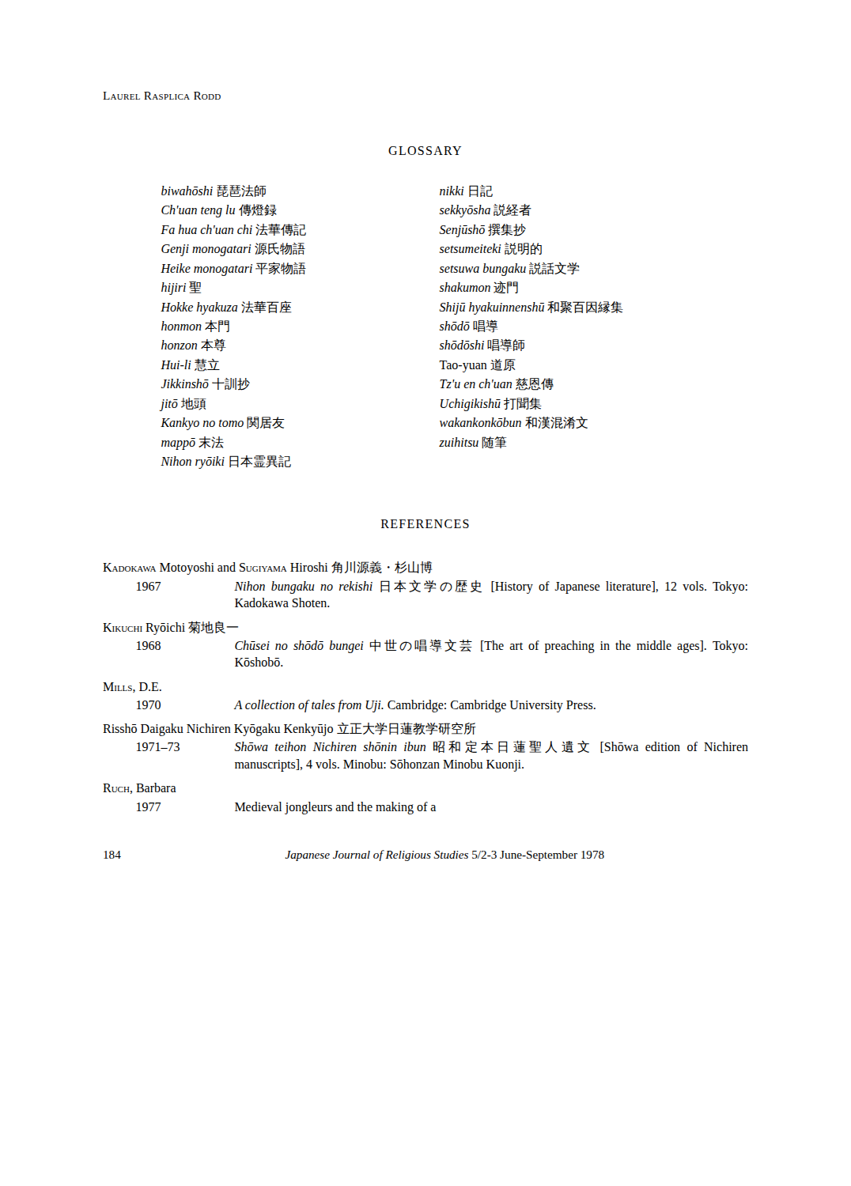Laurel Rasplica Rodd
GLOSSARY
biwahōshi 琵琶法師
Ch'uan teng lu 傳燈録
Fa hua ch'uan chi 法華傳記
Genji monogatari 源氏物語
Heike monogatari 平家物語
hijiri 聖
Hokke hyakuza 法華百座
honmon 本門
honzon 本尊
Hui-li 慧立
Jikkinshō 十訓抄
jitō 地頭
Kankyo no tomo 関居友
mappō 末法
Nihon ryōiki 日本霊異記
nikki 日記
sekkyōsha 説経者
Senjūshō 撰集抄
setsumeiteki 説明的
setsuwa bungaku 説話文学
shakumon 迹門
Shijū hyakuinnenshū 和聚百因縁集
shōdō 唱導
shōdōshi 唱導師
Tao-yuan 道原
Tz'u en ch'uan 慈恩傳
Uchigikishū 打聞集
wakankonkōbun 和漢混淆文
zuihitsu 随筆
REFERENCES
Kadokawa Motoyoshi and Sugiyama Hiroshi 角川源義・杉山博
1967
Nihon bungaku no rekishi 日本文学の歴史 [History of Japanese literature], 12 vols. Tokyo: Kadokawa Shoten.
Kikuchi Ryōichi 菊地良一
1968
Chūsei no shōdō bungei 中世の唱導文芸 [The art of preaching in the middle ages]. Tokyo: Kōshobō.
Mills, D.E.
1970
A collection of tales from Uji. Cambridge: Cambridge University Press.
Risshō Daigaku Nichiren Kyōgaku Kenkyūjo 立正大学日蓮教学研空所
1971–73
Shōwa teihon Nichiren shōnin ibun 昭和定本日蓮聖人遺文 [Shōwa edition of Nichiren manuscripts], 4 vols. Minobu: Sōhonzan Minobu Kuonji.
Ruch, Barbara
1977
Medieval jongleurs and the making of a
184
Japanese Journal of Religious Studies 5/2-3 June-September 1978